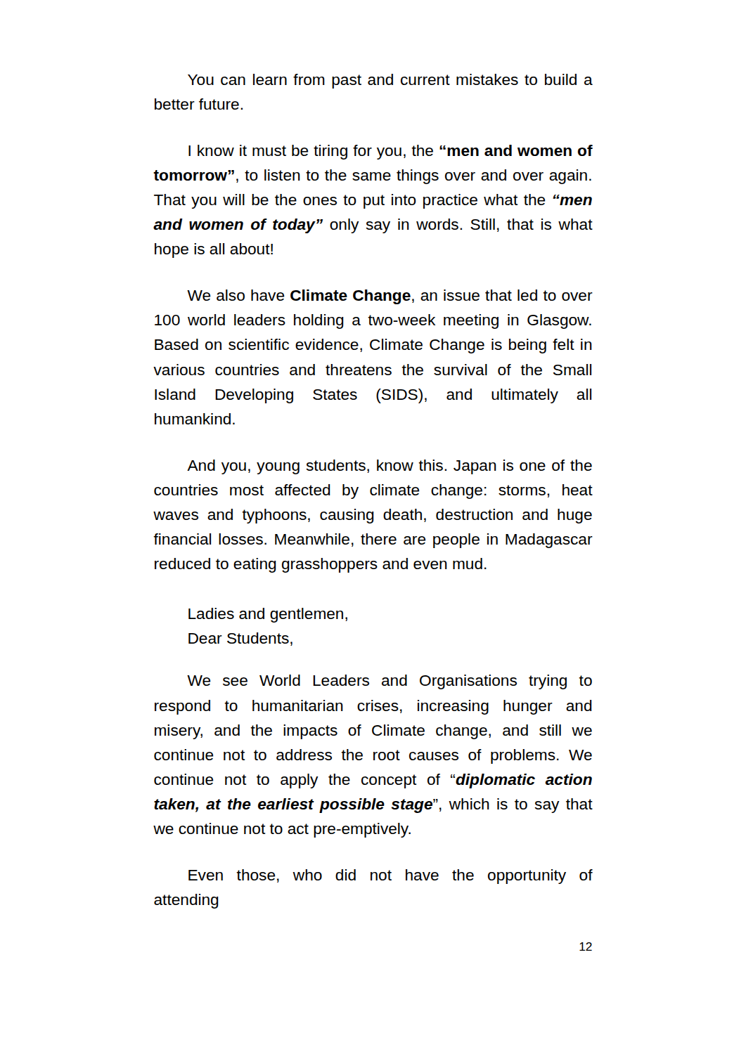You can learn from past and current mistakes to build a better future.
I know it must be tiring for you, the “men and women of tomorrow”, to listen to the same things over and over again. That you will be the ones to put into practice what the “men and women of today” only say in words. Still, that is what hope is all about!
We also have Climate Change, an issue that led to over 100 world leaders holding a two-week meeting in Glasgow. Based on scientific evidence, Climate Change is being felt in various countries and threatens the survival of the Small Island Developing States (SIDS), and ultimately all humankind.
And you, young students, know this. Japan is one of the countries most affected by climate change: storms, heat waves and typhoons, causing death, destruction and huge financial losses. Meanwhile, there are people in Madagascar reduced to eating grasshoppers and even mud.
Ladies and gentlemen,
Dear Students,
We see World Leaders and Organisations trying to respond to humanitarian crises, increasing hunger and misery, and the impacts of Climate change, and still we continue not to address the root causes of problems. We continue not to apply the concept of “diplomatic action taken, at the earliest possible stage”, which is to say that we continue not to act pre-emptively.
Even those, who did not have the opportunity of attending
12